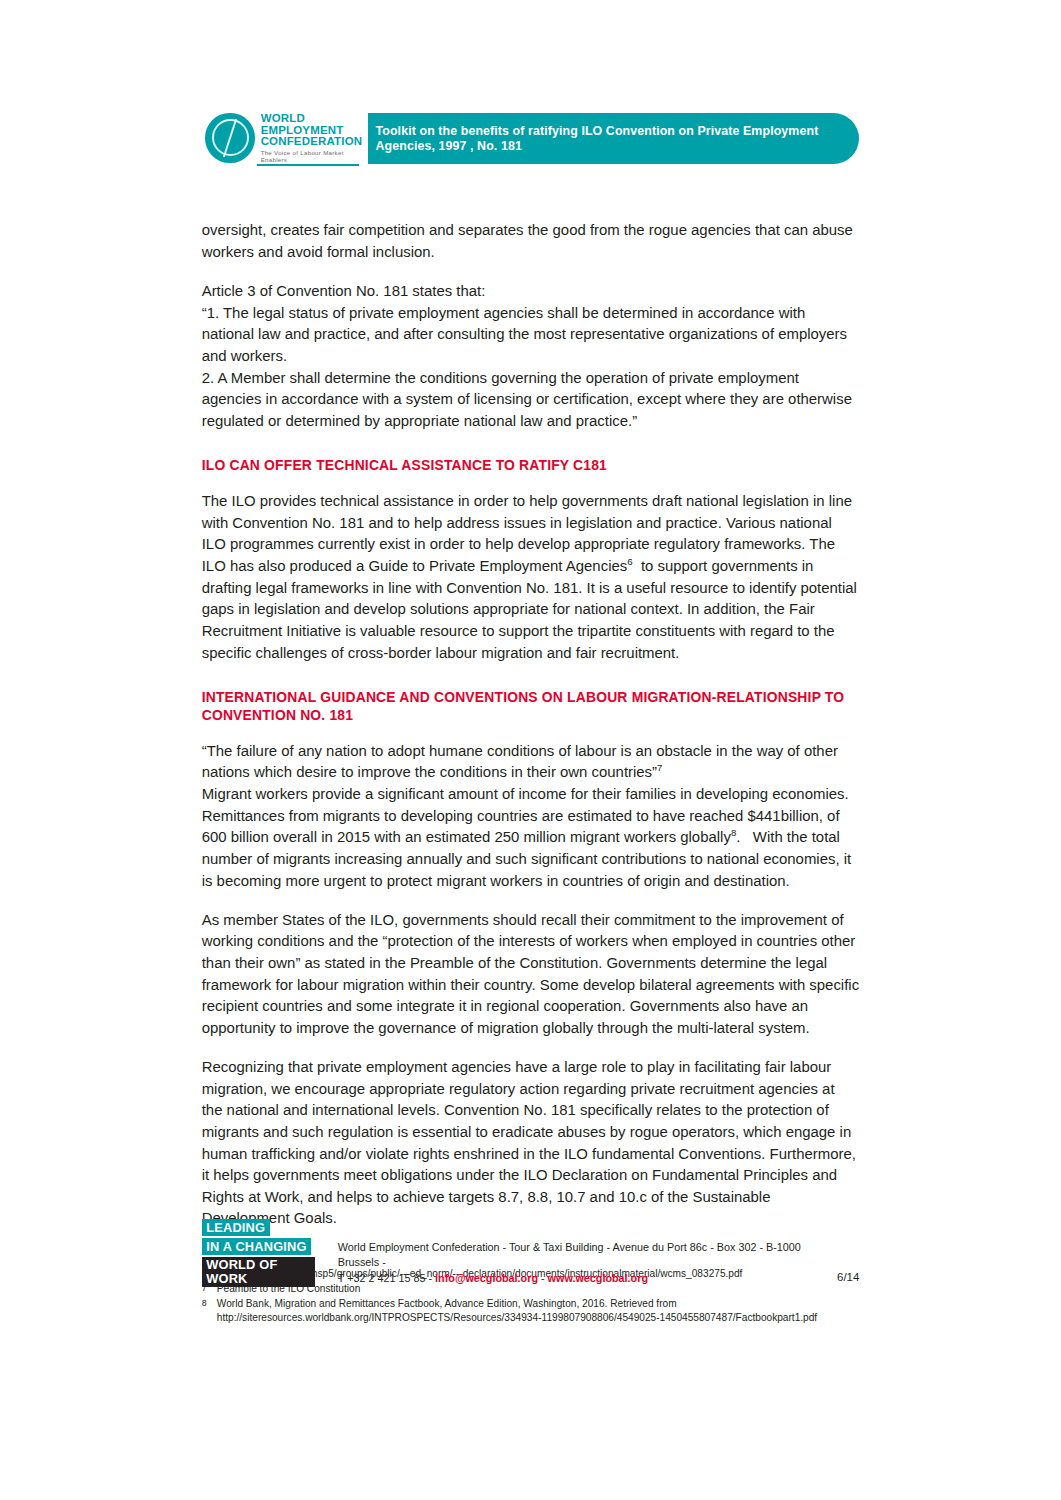Toolkit on the benefits of ratifying ILO Convention on Private Employment Agencies, 1997 , No. 181
WORLD EMPLOYMENT CONFEDERATION The Voice of Labour Market Enablers
oversight, creates fair competition and separates the good from the rogue agencies that can abuse workers and avoid formal inclusion.
Article 3 of Convention No. 181 states that:
“1. The legal status of private employment agencies shall be determined in accordance with national law and practice, and after consulting the most representative organizations of employers and workers.
2. A Member shall determine the conditions governing the operation of private employment agencies in accordance with a system of licensing or certification, except where they are otherwise regulated or determined by appropriate national law and practice.”
ILO can offer technical assistance to ratify C181
The ILO provides technical assistance in order to help governments draft national legislation in line with Convention No. 181 and to help address issues in legislation and practice. Various national ILO programmes currently exist in order to help develop appropriate regulatory frameworks. The ILO has also produced a Guide to Private Employment Agencies6 to support governments in drafting legal frameworks in line with Convention No. 181. It is a useful resource to identify potential gaps in legislation and develop solutions appropriate for national context. In addition, the Fair Recruitment Initiative is valuable resource to support the tripartite constituents with regard to the specific challenges of cross-border labour migration and fair recruitment.
International guidance and conventions on labour migration-relationship to Convention No. 181
“The failure of any nation to adopt humane conditions of labour is an obstacle in the way of other nations which desire to improve the conditions in their own countries”7
Migrant workers provide a significant amount of income for their families in developing economies. Remittances from migrants to developing countries are estimated to have reached $441billion, of 600 billion overall in 2015 with an estimated 250 million migrant workers globally8. With the total number of migrants increasing annually and such significant contributions to national economies, it is becoming more urgent to protect migrant workers in countries of origin and destination.
As member States of the ILO, governments should recall their commitment to the improvement of working conditions and the “protection of the interests of workers when employed in countries other than their own” as stated in the Preamble of the Constitution. Governments determine the legal framework for labour migration within their country. Some develop bilateral agreements with specific recipient countries and some integrate it in regional cooperation. Governments also have an opportunity to improve the governance of migration globally through the multi-lateral system.
Recognizing that private employment agencies have a large role to play in facilitating fair labour migration, we encourage appropriate regulatory action regarding private recruitment agencies at the national and international levels. Convention No. 181 specifically relates to the protection of migrants and such regulation is essential to eradicate abuses by rogue operators, which engage in human trafficking and/or violate rights enshrined in the ILO fundamental Conventions. Furthermore, it helps governments meet obligations under the ILO Declaration on Fundamental Principles and Rights at Work, and helps to achieve targets 8.7, 8.8, 10.7 and 10.c of the Sustainable Development Goals.
6
http://www.ilo.org/wcmsp5/groups/public/---ed_norm/---declaration/documents/instructionalmaterial/wcms_083275.pdf
7
Peamble to the ILO Constitution
8
World Bank, Migration and Remittances Factbook, Advance Edition, Washington, 2016. Retrieved from http://siteresources.worldbank.org/INTPROSPECTS/Resources/334934-1199807908806/4549025-1450455807487/Factbookpart1.pdf
LEADING
IN A CHANGING
WORLD OF WORK
World Employment Confederation - Tour & Taxi Building - Avenue du Port 86c - Box 302 - B-1000 Brussels -
T +32 2 421 15 85 - info@wecglobal.org - www.wecglobal.org
6/14